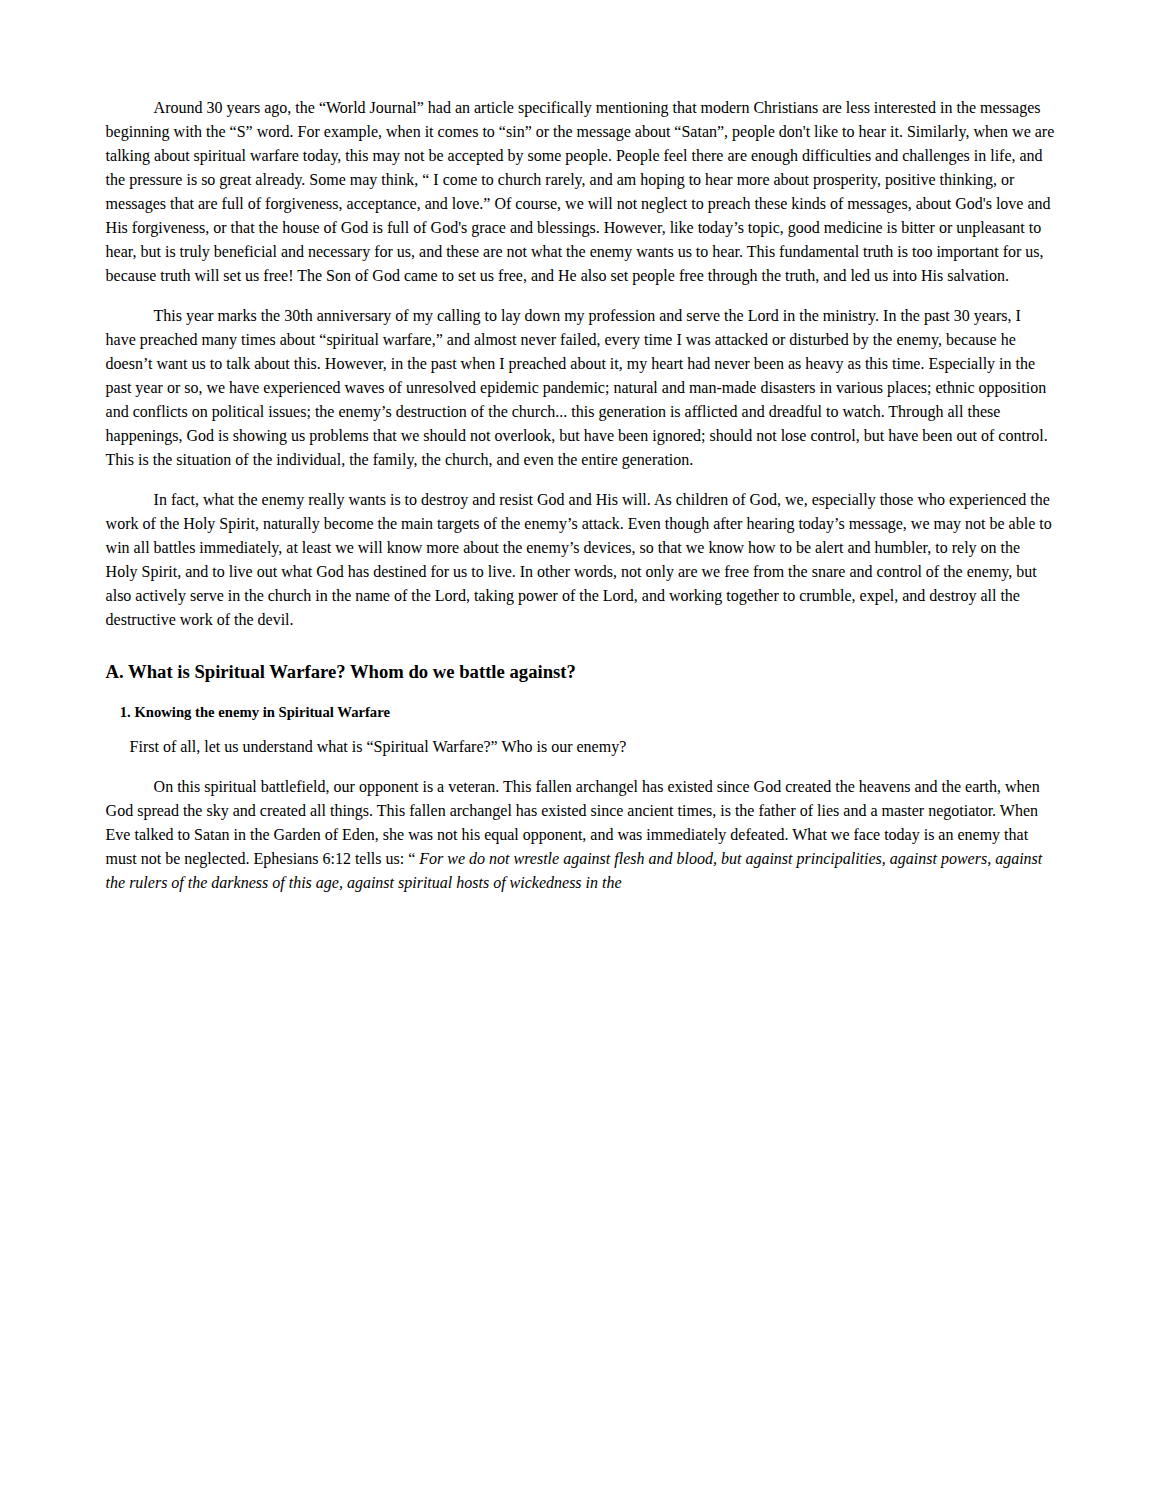Around 30 years ago, the “World Journal” had an article specifically mentioning that modern Christians are less interested in the messages beginning with the “S” word. For example, when it comes to “sin” or the message about “Satan”, people don't like to hear it. Similarly, when we are talking about spiritual warfare today, this may not be accepted by some people. People feel there are enough difficulties and challenges in life, and the pressure is so great already. Some may think, “ I come to church rarely, and am hoping to hear more about prosperity, positive thinking, or messages that are full of forgiveness, acceptance, and love.” Of course, we will not neglect to preach these kinds of messages, about God's love and His forgiveness, or that the house of God is full of God's grace and blessings. However, like today’s topic, good medicine is bitter or unpleasant to hear, but is truly beneficial and necessary for us, and these are not what the enemy wants us to hear. This fundamental truth is too important for us, because truth will set us free! The Son of God came to set us free, and He also set people free through the truth, and led us into His salvation.
This year marks the 30th anniversary of my calling to lay down my profession and serve the Lord in the ministry. In the past 30 years, I have preached many times about “spiritual warfare,” and almost never failed, every time I was attacked or disturbed by the enemy, because he doesn’t want us to talk about this. However, in the past when I preached about it, my heart had never been as heavy as this time. Especially in the past year or so, we have experienced waves of unresolved epidemic pandemic; natural and man-made disasters in various places; ethnic opposition and conflicts on political issues; the enemy’s destruction of the church... this generation is afflicted and dreadful to watch. Through all these happenings, God is showing us problems that we should not overlook, but have been ignored; should not lose control, but have been out of control. This is the situation of the individual, the family, the church, and even the entire generation.
In fact, what the enemy really wants is to destroy and resist God and His will. As children of God, we, especially those who experienced the work of the Holy Spirit, naturally become the main targets of the enemy’s attack. Even though after hearing today’s message, we may not be able to win all battles immediately, at least we will know more about the enemy’s devices, so that we know how to be alert and humbler, to rely on the Holy Spirit, and to live out what God has destined for us to live. In other words, not only are we free from the snare and control of the enemy, but also actively serve in the church in the name of the Lord, taking power of the Lord, and working together to crumble, expel, and destroy all the destructive work of the devil.
A. What is Spiritual Warfare? Whom do we battle against?
Knowing the enemy in Spiritual Warfare
First of all, let us understand what is “Spiritual Warfare?” Who is our enemy?
On this spiritual battlefield, our opponent is a veteran. This fallen archangel has existed since God created the heavens and the earth, when God spread the sky and created all things. This fallen archangel has existed since ancient times, is the father of lies and a master negotiator. When Eve talked to Satan in the Garden of Eden, she was not his equal opponent, and was immediately defeated. What we face today is an enemy that must not be neglected. Ephesians 6:12 tells us: “ For we do not wrestle against flesh and blood, but against principalities, against powers, against the rulers of the darkness of this age, against spiritual hosts of wickedness in the